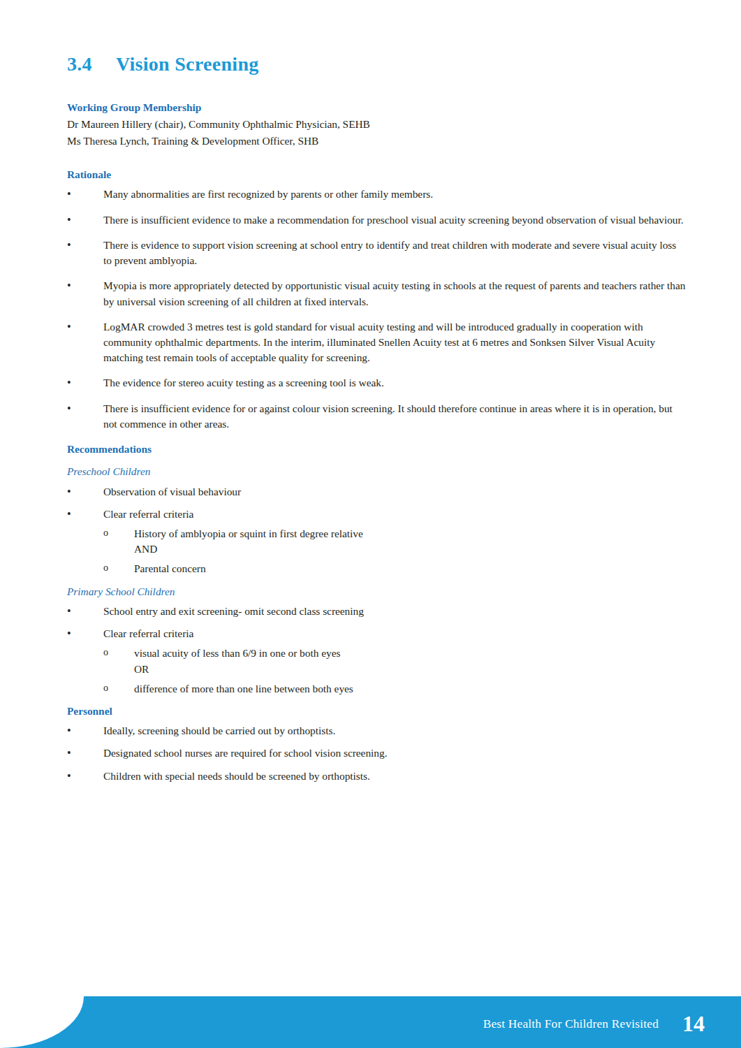3.4 Vision Screening
Working Group Membership
Dr Maureen Hillery (chair), Community Ophthalmic Physician, SEHB
Ms Theresa Lynch, Training & Development Officer, SHB
Rationale
Many abnormalities are first recognized by parents or other family members.
There is insufficient evidence to make a recommendation for preschool visual acuity screening beyond observation of visual behaviour.
There is evidence to support vision screening at school entry to identify and treat children with moderate and severe visual acuity loss to prevent amblyopia.
Myopia is more appropriately detected by opportunistic visual acuity testing in schools at the request of parents and teachers rather than by universal vision screening of all children at fixed intervals.
LogMAR crowded 3 metres test is gold standard for visual acuity testing and will be introduced gradually in cooperation with community ophthalmic departments. In the interim, illuminated Snellen Acuity test at 6 metres and Sonksen Silver Visual Acuity matching test remain tools of acceptable quality for screening.
The evidence for stereo acuity testing as a screening tool is weak.
There is insufficient evidence for or against colour vision screening. It should therefore continue in areas where it is in operation, but not commence in other areas.
Recommendations
Preschool Children
Observation of visual behaviour
Clear referral criteria
History of amblyopia or squint in first degree relative
AND
Parental concern
Primary School Children
School entry and exit screening- omit second class screening
Clear referral criteria
visual acuity of less than 6/9 in one or both eyes
OR
difference of more than one line between both eyes
Personnel
Ideally, screening should be carried out by orthoptists.
Designated school nurses are required for school vision screening.
Children with special needs should be screened by orthoptists.
Best Health For Children Revisited
14